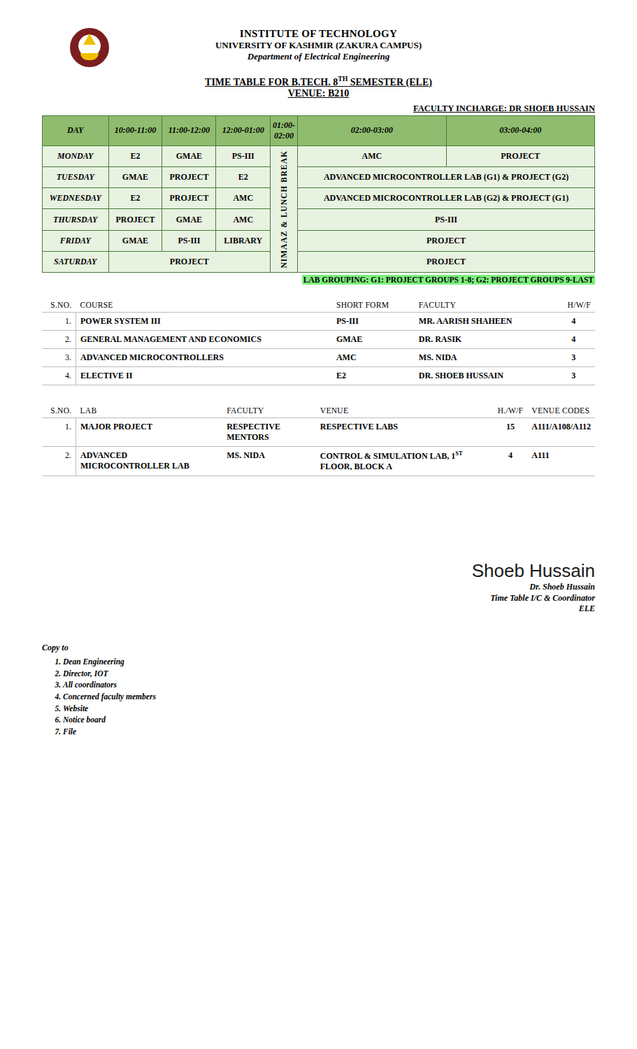INSTITUTE OF TECHNOLOGY
UNIVERSITY OF KASHMIR (ZAKURA CAMPUS)
Department of Electrical Engineering
TIME TABLE FOR B.TECH. 8TH SEMESTER (ELE)
VENUE: B210
FACULTY INCHARGE: DR SHOEB HUSSAIN
| DAY | 10:00-11:00 | 11:00-12:00 | 12:00-01:00 | 01:00-02:00 | 02:00-03:00 | 03:00-04:00 |
| --- | --- | --- | --- | --- | --- | --- |
| MONDAY | E2 | GMAE | PS-III | NIMAAZ & LUNCH BREAK | AMC | PROJECT |
| TUESDAY | GMAE | PROJECT | E2 | ADVANCED MICROCONTROLLER LAB (G1) & PROJECT (G2) |
| WEDNESDAY | E2 | PROJECT | AMC | ADVANCED MICROCONTROLLER LAB (G2) & PROJECT (G1) |
| THURSDAY | PROJECT | GMAE | AMC | PS-III |
| FRIDAY | GMAE | PS-III | LIBRARY | PROJECT |
| SATURDAY | PROJECT | PROJECT |
LAB GROUPING: G1: PROJECT GROUPS 1-8; G2: PROJECT GROUPS 9-LAST
| S.NO. | COURSE | SHORT FORM | FACULTY | H/W/F |
| --- | --- | --- | --- | --- |
| 1. | POWER SYSTEM III | PS-III | MR. AARISH SHAHEEN | 4 |
| 2. | GENERAL MANAGEMENT AND ECONOMICS | GMAE | DR. RASIK | 4 |
| 3. | ADVANCED MICROCONTROLLERS | AMC | MS. NIDA | 3 |
| 4. | ELECTIVE II | E2 | DR. SHOEB HUSSAIN | 3 |
| S.NO. | LAB | FACULTY | VENUE | H./W/F | VENUE CODES |
| --- | --- | --- | --- | --- | --- |
| 1. | MAJOR PROJECT | RESPECTIVE MENTORS | RESPECTIVE LABS | 15 | A111/A108/A112 |
| 2. | ADVANCED MICROCONTROLLER LAB | MS. NIDA | CONTROL & SIMULATION LAB, 1 ST FLOOR, BLOCK A | 4 | A111 |
Shoeb Hussain
Dr. Shoeb Hussain
Time Table I/C & Coordinator
ELE
Copy to
Dean Engineering
Director, IOT
All coordinators
Concerned faculty members
Website
Notice board
File